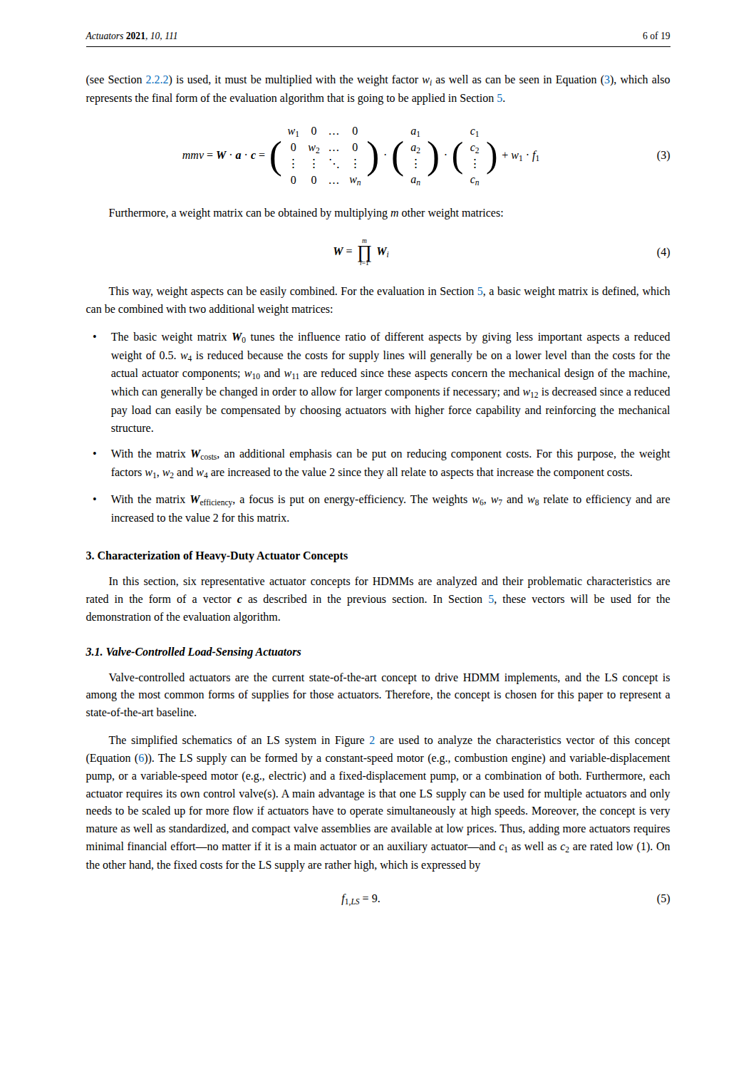Actuators 2021, 10, 111 6 of 19
(see Section 2.2.2) is used, it must be multiplied with the weight factor wi as well as can be seen in Equation (3), which also represents the final form of the evaluation algorithm that is going to be applied in Section 5.
mmv = W · a · c = (
| w 1 | 0 | … | 0 |
| 0 | w 2 | … | 0 |
| ⋮ | ⋮ | ⋱ | ⋮ |
| 0 | 0 | … | w n |
) · (
| a 1 |
| a 2 |
| ⋮ |
| a n |
) · (
| c 1 |
| c 2 |
| ⋮ |
| c n |
) + w1 · f1
(3)
Furthermore, a weight matrix can be obtained by multiplying m other weight matrices:
W = m ∏ i=1 Wi
(4)
This way, weight aspects can be easily combined. For the evaluation in Section 5, a basic weight matrix is defined, which can be combined with two additional weight matrices:
The basic weight matrix W0 tunes the influence ratio of different aspects by giving less important aspects a reduced weight of 0.5. w4 is reduced because the costs for supply lines will generally be on a lower level than the costs for the actual actuator components; w10 and w11 are reduced since these aspects concern the mechanical design of the machine, which can generally be changed in order to allow for larger components if necessary; and w12 is decreased since a reduced pay load can easily be compensated by choosing actuators with higher force capability and reinforcing the mechanical structure.
With the matrix Wcosts, an additional emphasis can be put on reducing component costs. For this purpose, the weight factors w1, w2 and w4 are increased to the value 2 since they all relate to aspects that increase the component costs.
With the matrix Wefficiency, a focus is put on energy-efficiency. The weights w6, w7 and w8 relate to efficiency and are increased to the value 2 for this matrix.
3. Characterization of Heavy-Duty Actuator Concepts
In this section, six representative actuator concepts for HDMMs are analyzed and their problematic characteristics are rated in the form of a vector c as described in the previous section. In Section 5, these vectors will be used for the demonstration of the evaluation algorithm.
3.1. Valve-Controlled Load-Sensing Actuators
Valve-controlled actuators are the current state-of-the-art concept to drive HDMM implements, and the LS concept is among the most common forms of supplies for those actuators. Therefore, the concept is chosen for this paper to represent a state-of-the-art baseline.
The simplified schematics of an LS system in Figure 2 are used to analyze the characteristics vector of this concept (Equation (6)). The LS supply can be formed by a constant-speed motor (e.g., combustion engine) and variable-displacement pump, or a variable-speed motor (e.g., electric) and a fixed-displacement pump, or a combination of both. Furthermore, each actuator requires its own control valve(s). A main advantage is that one LS supply can be used for multiple actuators and only needs to be scaled up for more flow if actuators have to operate simultaneously at high speeds. Moreover, the concept is very mature as well as standardized, and compact valve assemblies are available at low prices. Thus, adding more actuators requires minimal financial effort—no matter if it is a main actuator or an auxiliary actuator—and c1 as well as c2 are rated low (1). On the other hand, the fixed costs for the LS supply are rather high, which is expressed by
f1,LS = 9.
(5)